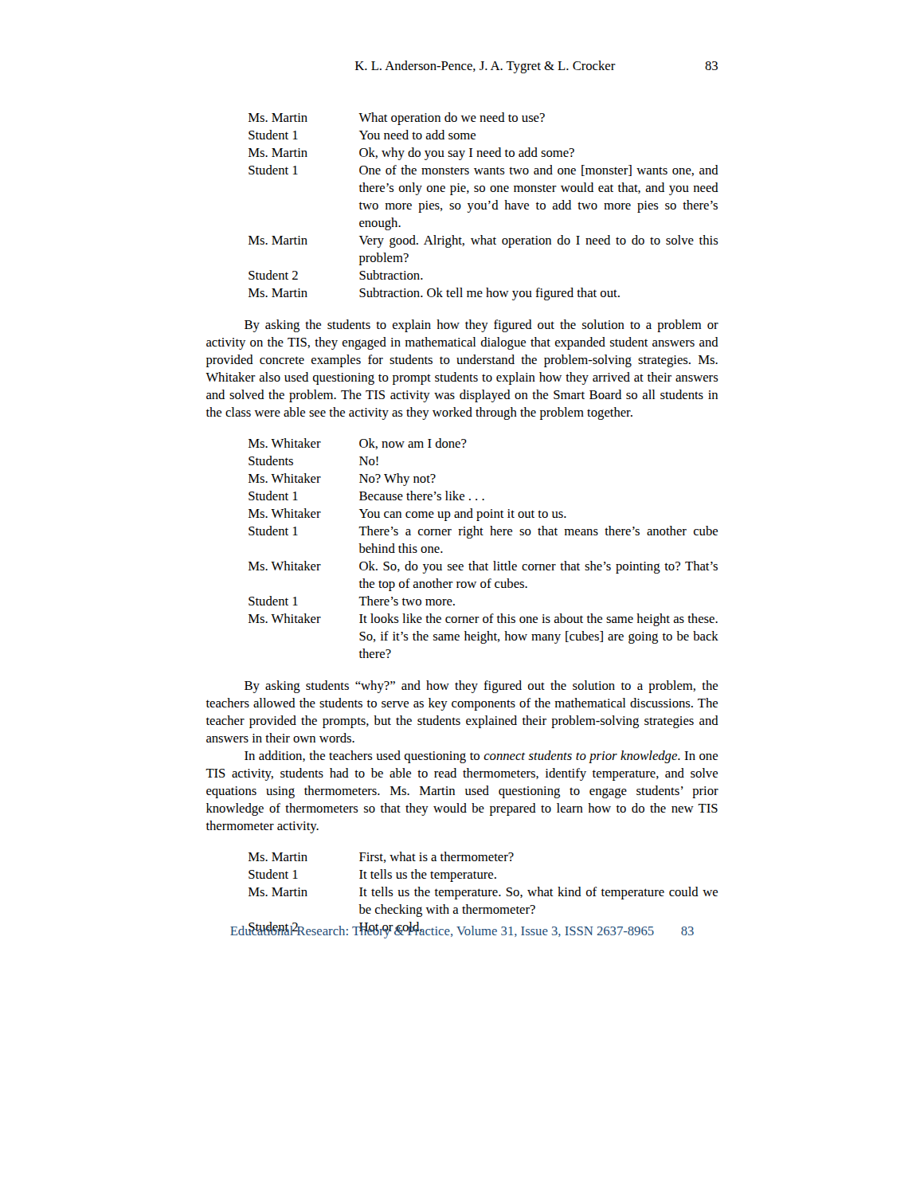K. L. Anderson-Pence, J. A. Tygret & L. Crocker
83
Ms. Martin
What operation do we need to use?
Student 1
You need to add some
Ms. Martin
Ok, why do you say I need to add some?
Student 1
One of the monsters wants two and one [monster] wants one, and there’s only one pie, so one monster would eat that, and you need two more pies, so you’d have to add two more pies so there’s enough.
Ms. Martin
Very good. Alright, what operation do I need to do to solve this problem?
Student 2
Subtraction.
Ms. Martin
Subtraction. Ok tell me how you figured that out.
By asking the students to explain how they figured out the solution to a problem or activity on the TIS, they engaged in mathematical dialogue that expanded student answers and provided concrete examples for students to understand the problem-solving strategies. Ms. Whitaker also used questioning to prompt students to explain how they arrived at their answers and solved the problem. The TIS activity was displayed on the Smart Board so all students in the class were able see the activity as they worked through the problem together.
Ms. Whitaker
Ok, now am I done?
Students
No!
Ms. Whitaker
No? Why not?
Student 1
Because there’s like . . .
Ms. Whitaker
You can come up and point it out to us.
Student 1
There’s a corner right here so that means there’s another cube behind this one.
Ms. Whitaker
Ok. So, do you see that little corner that she’s pointing to? That’s the top of another row of cubes.
Student 1
There’s two more.
Ms. Whitaker
It looks like the corner of this one is about the same height as these. So, if it’s the same height, how many [cubes] are going to be back there?
By asking students “why?” and how they figured out the solution to a problem, the teachers allowed the students to serve as key components of the mathematical discussions. The teacher provided the prompts, but the students explained their problem-solving strategies and answers in their own words.
In addition, the teachers used questioning to connect students to prior knowledge. In one TIS activity, students had to be able to read thermometers, identify temperature, and solve equations using thermometers. Ms. Martin used questioning to engage students’ prior knowledge of thermometers so that they would be prepared to learn how to do the new TIS thermometer activity.
Ms. Martin
First, what is a thermometer?
Student 1
It tells us the temperature.
Ms. Martin
It tells us the temperature. So, what kind of temperature could we be checking with a thermometer?
Student 2
Hot or cold.
Educational Research: Theory & Practice, Volume 31, Issue 3, ISSN 2637-8965
83